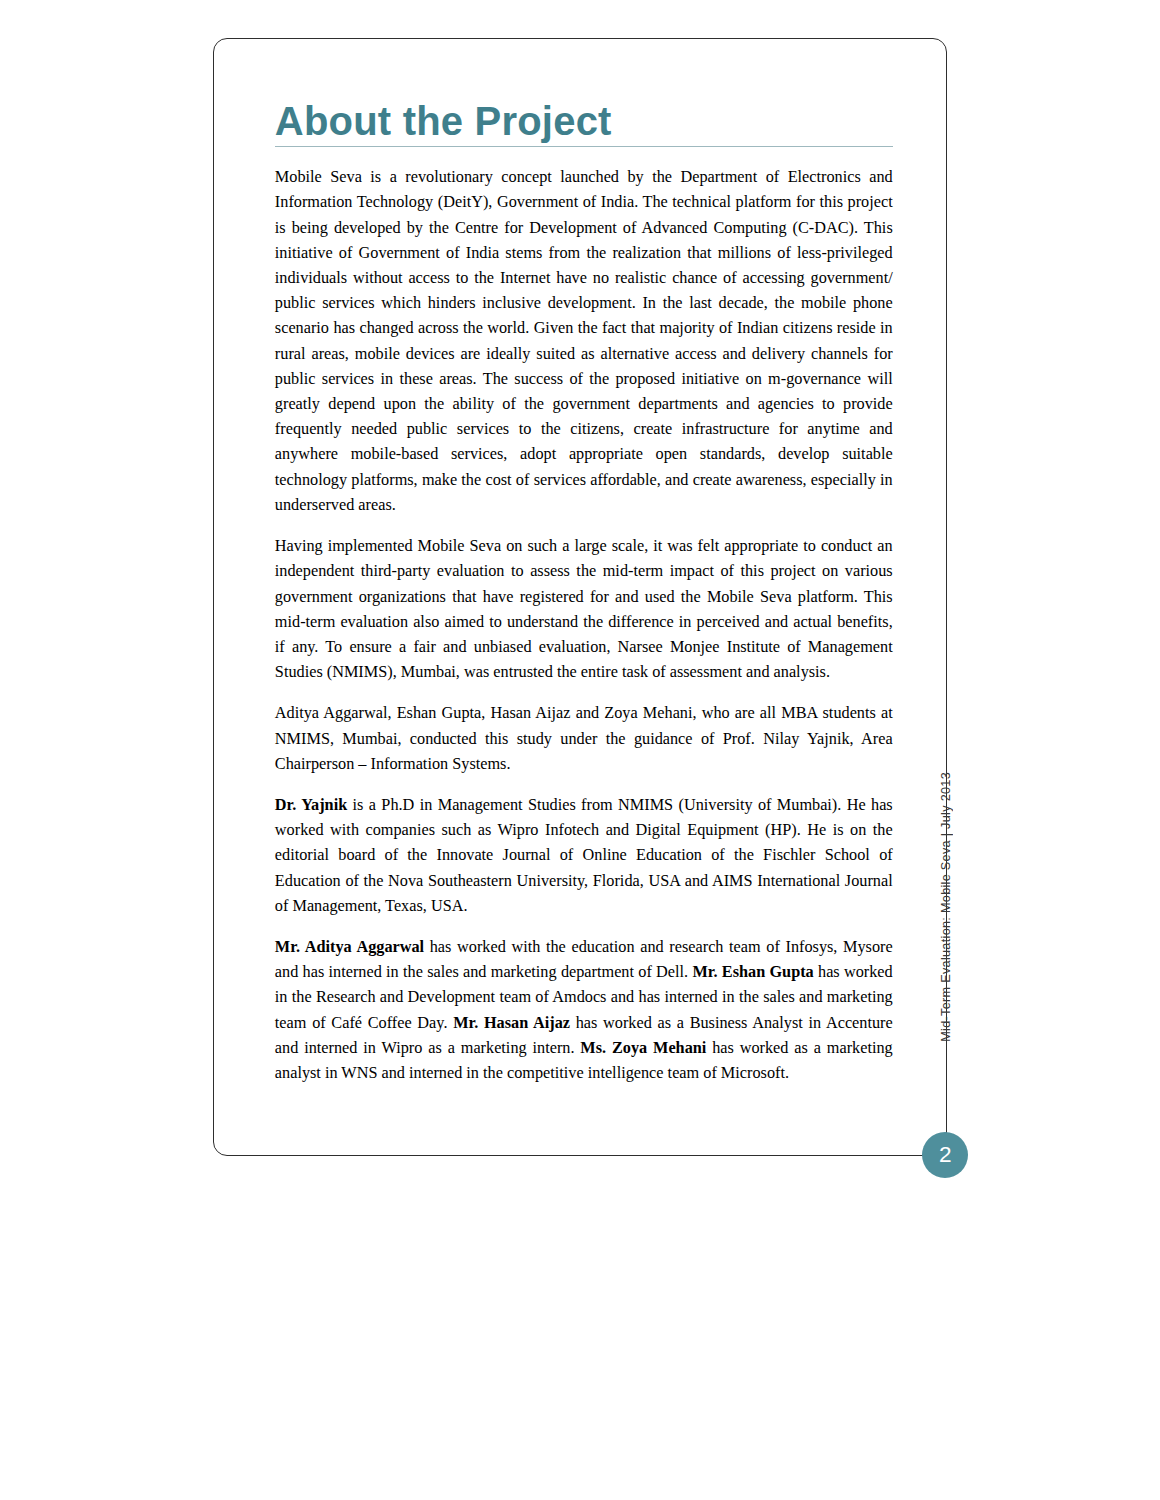About the Project
Mobile Seva is a revolutionary concept launched by the Department of Electronics and Information Technology (DeitY), Government of India. The technical platform for this project is being developed by the Centre for Development of Advanced Computing (C-DAC). This initiative of Government of India stems from the realization that millions of less-privileged individuals without access to the Internet have no realistic chance of accessing government/ public services which hinders inclusive development. In the last decade, the mobile phone scenario has changed across the world. Given the fact that majority of Indian citizens reside in rural areas, mobile devices are ideally suited as alternative access and delivery channels for public services in these areas. The success of the proposed initiative on m-governance will greatly depend upon the ability of the government departments and agencies to provide frequently needed public services to the citizens, create infrastructure for anytime and anywhere mobile-based services, adopt appropriate open standards, develop suitable technology platforms, make the cost of services affordable, and create awareness, especially in underserved areas.
Having implemented Mobile Seva on such a large scale, it was felt appropriate to conduct an independent third-party evaluation to assess the mid-term impact of this project on various government organizations that have registered for and used the Mobile Seva platform. This mid-term evaluation also aimed to understand the difference in perceived and actual benefits, if any. To ensure a fair and unbiased evaluation, Narsee Monjee Institute of Management Studies (NMIMS), Mumbai, was entrusted the entire task of assessment and analysis.
Aditya Aggarwal, Eshan Gupta, Hasan Aijaz and Zoya Mehani, who are all MBA students at NMIMS, Mumbai, conducted this study under the guidance of Prof. Nilay Yajnik, Area Chairperson – Information Systems.
Dr. Yajnik is a Ph.D in Management Studies from NMIMS (University of Mumbai). He has worked with companies such as Wipro Infotech and Digital Equipment (HP). He is on the editorial board of the Innovate Journal of Online Education of the Fischler School of Education of the Nova Southeastern University, Florida, USA and AIMS International Journal of Management, Texas, USA.
Mr. Aditya Aggarwal has worked with the education and research team of Infosys, Mysore and has interned in the sales and marketing department of Dell. Mr. Eshan Gupta has worked in the Research and Development team of Amdocs and has interned in the sales and marketing team of Café Coffee Day. Mr. Hasan Aijaz has worked as a Business Analyst in Accenture and interned in Wipro as a marketing intern. Ms. Zoya Mehani has worked as a marketing analyst in WNS and interned in the competitive intelligence team of Microsoft.
Mid-Term Evaluation: Mobile Seva | July 2013
2